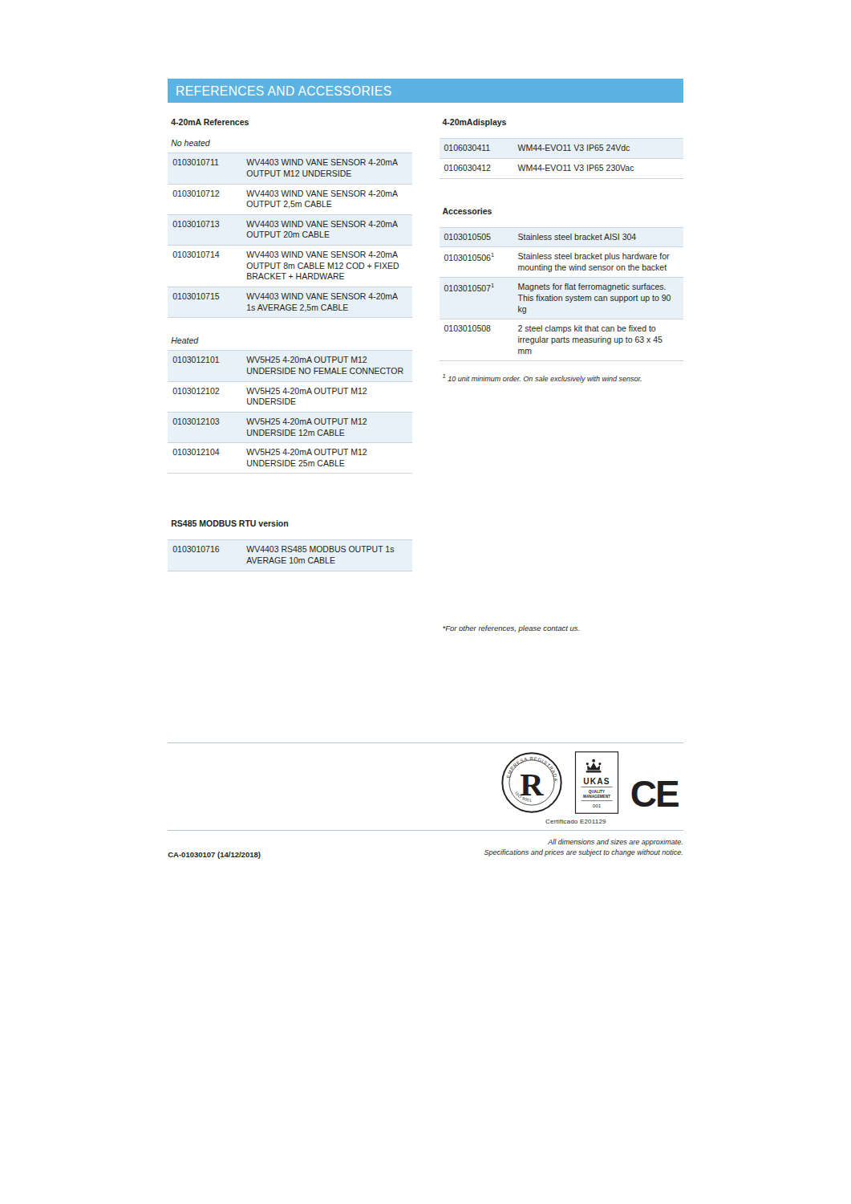REFERENCES AND ACCESSORIES
4-20mA References
No heated
| 0103010711 | WV4403 WIND VANE SENSOR 4-20mA OUTPUT M12 UNDERSIDE |
| 0103010712 | WV4403 WIND VANE SENSOR 4-20mA OUTPUT 2,5m CABLE |
| 0103010713 | WV4403 WIND VANE SENSOR 4-20mA OUTPUT 20m CABLE |
| 0103010714 | WV4403 WIND VANE SENSOR 4-20mA OUTPUT 8m CABLE M12 COD + FIXED BRACKET + HARDWARE |
| 0103010715 | WV4403 WIND VANE SENSOR 4-20mA 1s AVERAGE 2,5m CABLE |
Heated
| 0103012101 | WV5H25 4-20mA OUTPUT M12 UNDERSIDE NO FEMALE CONNECTOR |
| 0103012102 | WV5H25 4-20mA OUTPUT M12 UNDERSIDE |
| 0103012103 | WV5H25 4-20mA OUTPUT M12 UNDERSIDE 12m CABLE |
| 0103012104 | WV5H25 4-20mA OUTPUT M12 UNDERSIDE 25m CABLE |
RS485 MODBUS RTU version
| 0103010716 | WV4403 RS485 MODBUS OUTPUT 1s AVERAGE 10m CABLE |
4-20mAdisplays
| 0106030411 | WM44-EVO11 V3 IP65 24Vdc |
| 0106030412 | WM44-EVO11 V3 IP65 230Vac |
Accessories
| 0103010505 | Stainless steel bracket AISI 304 |
| 0103010506 1 | Stainless steel bracket plus hardware for mounting the wind sensor on the backet |
| 0103010507 1 | Magnets for flat ferromagnetic surfaces. This fixation system can support up to 90 kg |
| 0103010508 | 2 steel clamps kit that can be fixed to irregular parts measuring up to 63 x 45 mm |
1 10 unit minimum order. On sale exclusively with wind sensor.
*For other references, please contact us.
R EMPRESA REGISTRADA ISO 9001
UKAS QUALITY MANAGEMENT 001
CE
Certificado E201129
CA-01030107 (14/12/2018)
All dimensions and sizes are approximate.
Specifications and prices are subject to change without notice.